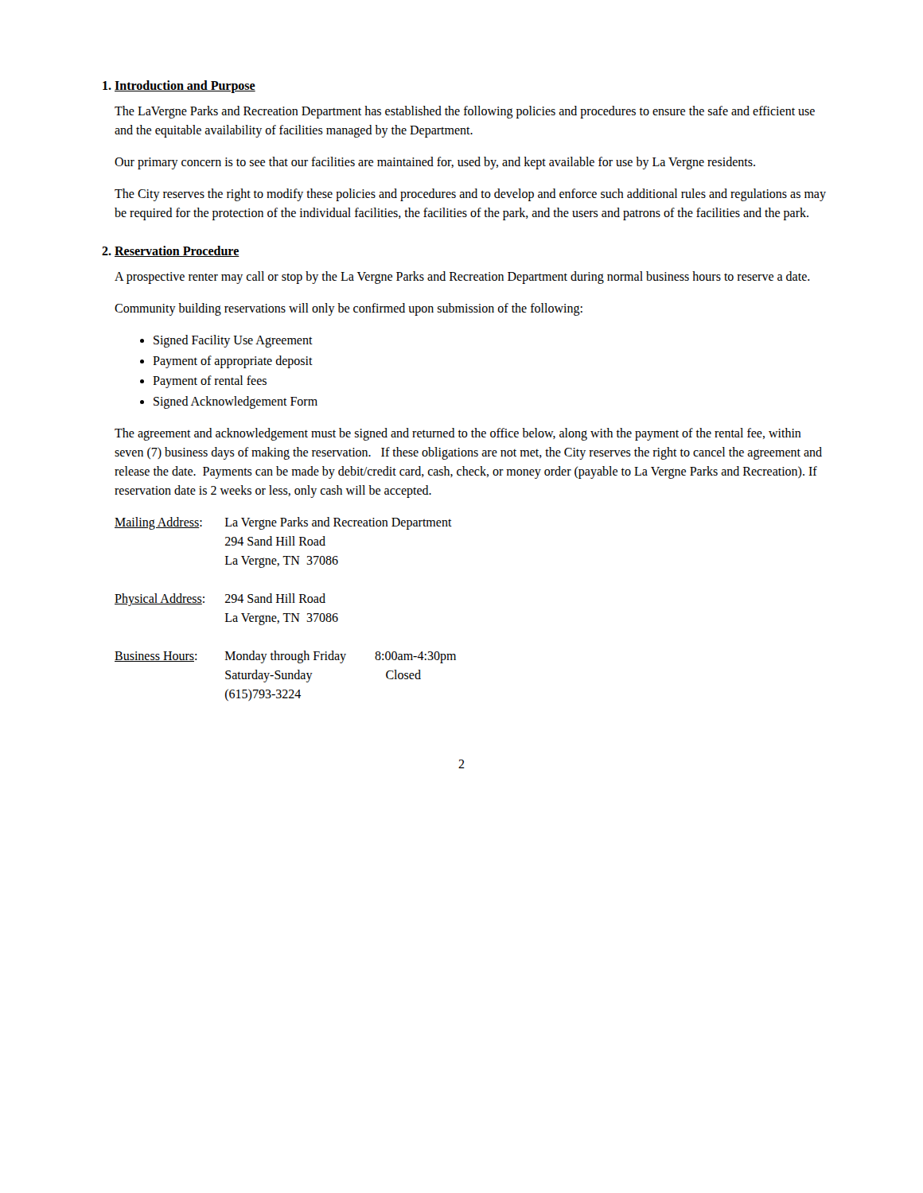Introduction and Purpose
The LaVergne Parks and Recreation Department has established the following policies and procedures to ensure the safe and efficient use and the equitable availability of facilities managed by the Department.
Our primary concern is to see that our facilities are maintained for, used by, and kept available for use by La Vergne residents.
The City reserves the right to modify these policies and procedures and to develop and enforce such additional rules and regulations as may be required for the protection of the individual facilities, the facilities of the park, and the users and patrons of the facilities and the park.
Reservation Procedure
A prospective renter may call or stop by the La Vergne Parks and Recreation Department during normal business hours to reserve a date.
Community building reservations will only be confirmed upon submission of the following:
Signed Facility Use Agreement
Payment of appropriate deposit
Payment of rental fees
Signed Acknowledgement Form
The agreement and acknowledgement must be signed and returned to the office below, along with the payment of the rental fee, within seven (7) business days of making the reservation. If these obligations are not met, the City reserves the right to cancel the agreement and release the date. Payments can be made by debit/credit card, cash, check, or money order (payable to La Vergne Parks and Recreation). If reservation date is 2 weeks or less, only cash will be accepted.
| Mailing Address : | La Vergne Parks and Recreation Department 294 Sand Hill Road La Vergne, TN 37086 |
| Physical Address : | 294 Sand Hill Road La Vergne, TN 37086 |
| Business Hours : | Monday through Friday 8:00am-4:30pm Saturday-Sunday Closed (615)793-3224 |
2